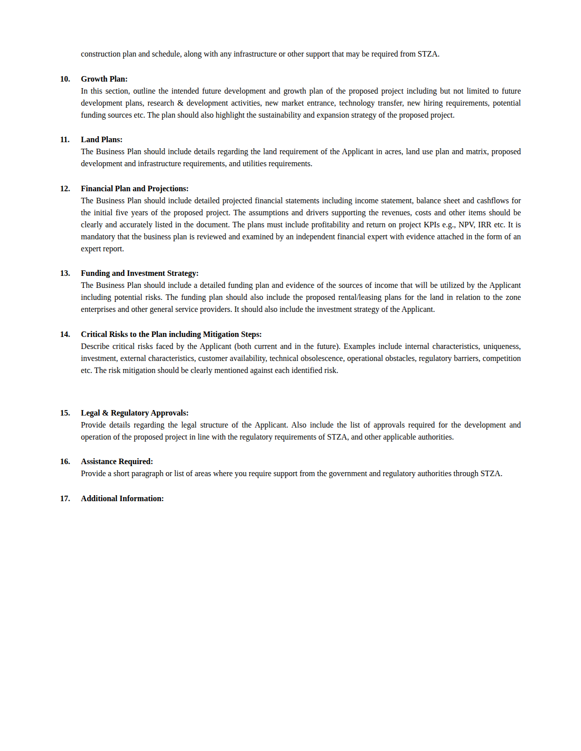construction plan and schedule, along with any infrastructure or other support that may be required from STZA.
10.
Growth Plan:
In this section, outline the intended future development and growth plan of the proposed project including but not limited to future development plans, research & development activities, new market entrance, technology transfer, new hiring requirements, potential funding sources etc. The plan should also highlight the sustainability and expansion strategy of the proposed project.
11.
Land Plans:
The Business Plan should include details regarding the land requirement of the Applicant in acres, land use plan and matrix, proposed development and infrastructure requirements, and utilities requirements.
12.
Financial Plan and Projections:
The Business Plan should include detailed projected financial statements including income statement, balance sheet and cashflows for the initial five years of the proposed project. The assumptions and drivers supporting the revenues, costs and other items should be clearly and accurately listed in the document. The plans must include profitability and return on project KPIs e.g., NPV, IRR etc. It is mandatory that the business plan is reviewed and examined by an independent financial expert with evidence attached in the form of an expert report.
13.
Funding and Investment Strategy:
The Business Plan should include a detailed funding plan and evidence of the sources of income that will be utilized by the Applicant including potential risks. The funding plan should also include the proposed rental/leasing plans for the land in relation to the zone enterprises and other general service providers. It should also include the investment strategy of the Applicant.
14.
Critical Risks to the Plan including Mitigation Steps:
Describe critical risks faced by the Applicant (both current and in the future). Examples include internal characteristics, uniqueness, investment, external characteristics, customer availability, technical obsolescence, operational obstacles, regulatory barriers, competition etc. The risk mitigation should be clearly mentioned against each identified risk.
15.
Legal & Regulatory Approvals:
Provide details regarding the legal structure of the Applicant. Also include the list of approvals required for the development and operation of the proposed project in line with the regulatory requirements of STZA, and other applicable authorities.
16.
Assistance Required:
Provide a short paragraph or list of areas where you require support from the government and regulatory authorities through STZA.
17.
Additional Information: